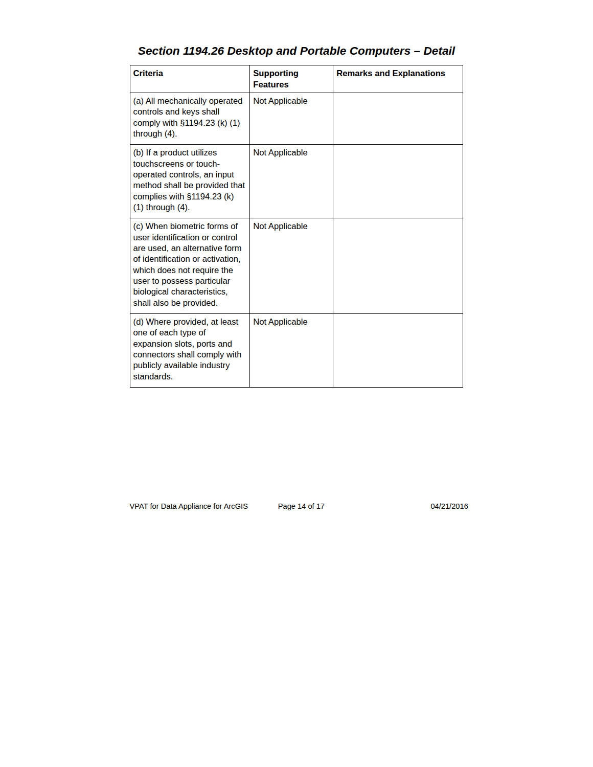Section 1194.26 Desktop and Portable Computers – Detail
| Criteria | Supporting Features | Remarks and Explanations |
| --- | --- | --- |
| (a) All mechanically operated controls and keys shall comply with §1194.23 (k) (1) through (4). | Not Applicable | |
| (b) If a product utilizes touchscreens or touch-operated controls, an input method shall be provided that complies with §1194.23 (k) (1) through (4). | Not Applicable | |
| (c) When biometric forms of user identification or control are used, an alternative form of identification or activation, which does not require the user to possess particular biological characteristics, shall also be provided. | Not Applicable | |
| (d) Where provided, at least one of each type of expansion slots, ports and connectors shall comply with publicly available industry standards. | Not Applicable | |
VPAT for Data Appliance for ArcGIS Page 14 of 17 04/21/2016